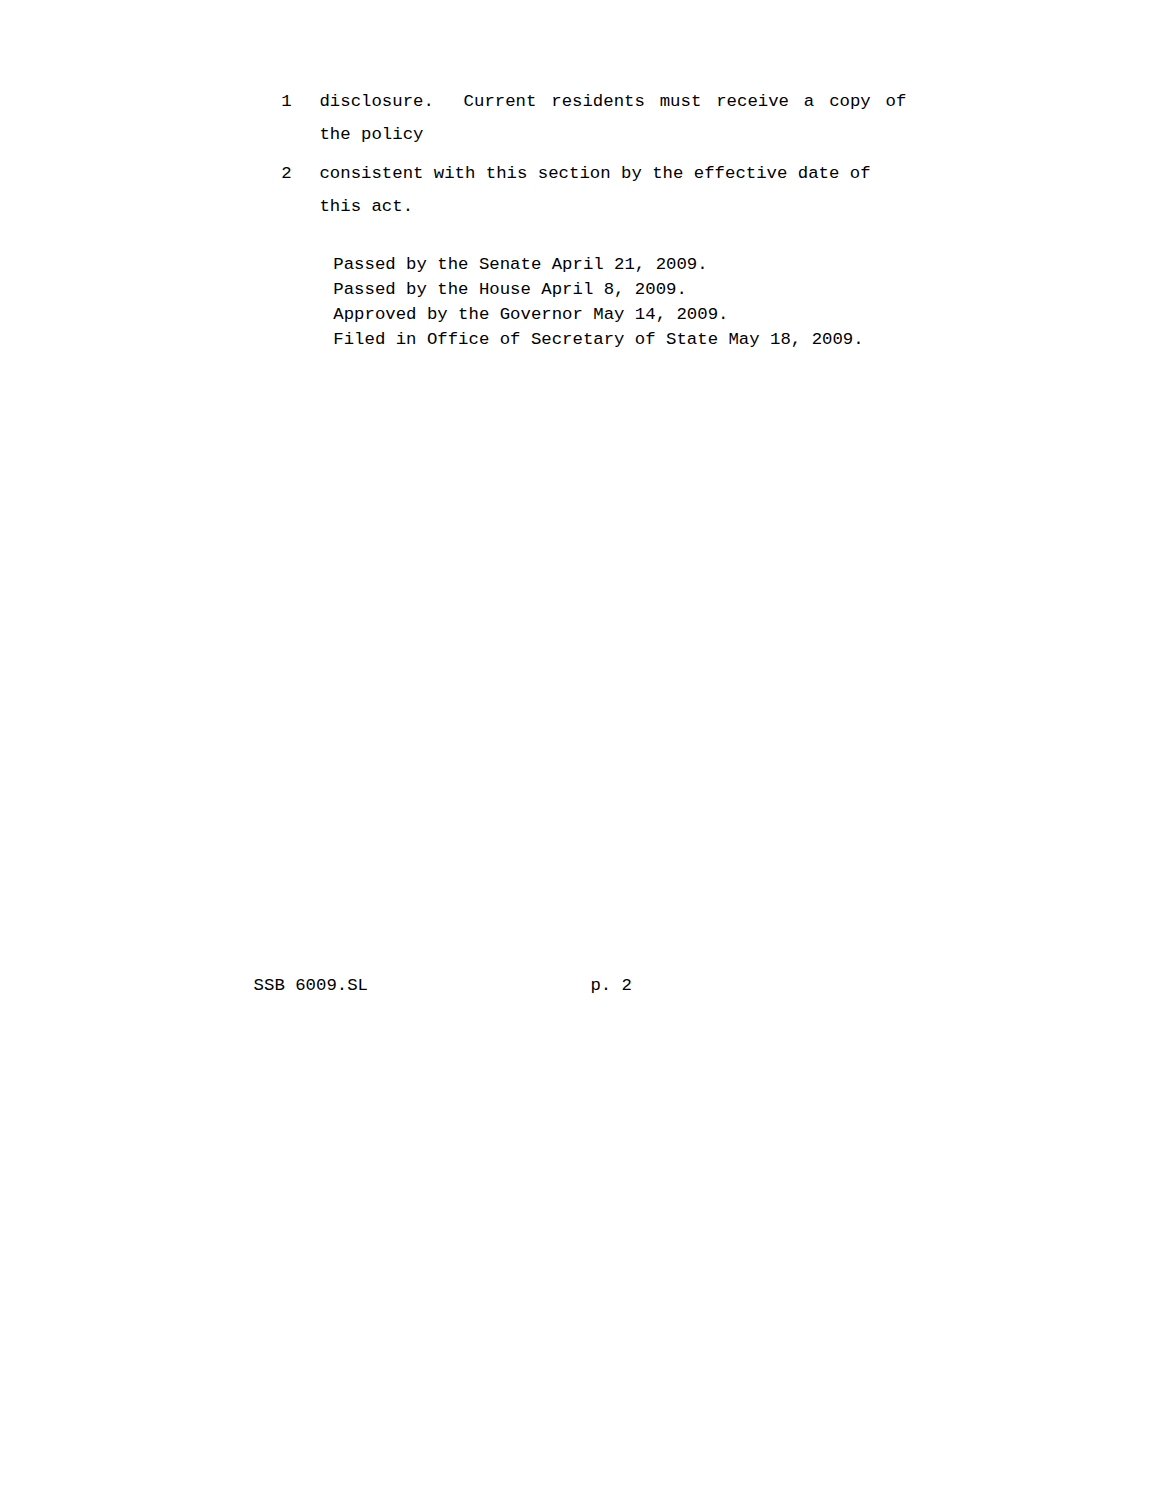1
disclosure. Current residents must receive a copy of the policy
2
consistent with this section by the effective date of this act.
Passed by the Senate April 21, 2009.
Passed by the House April 8, 2009.
Approved by the Governor May 14, 2009.
Filed in Office of Secretary of State May 18, 2009.
SSB 6009.SL
p. 2